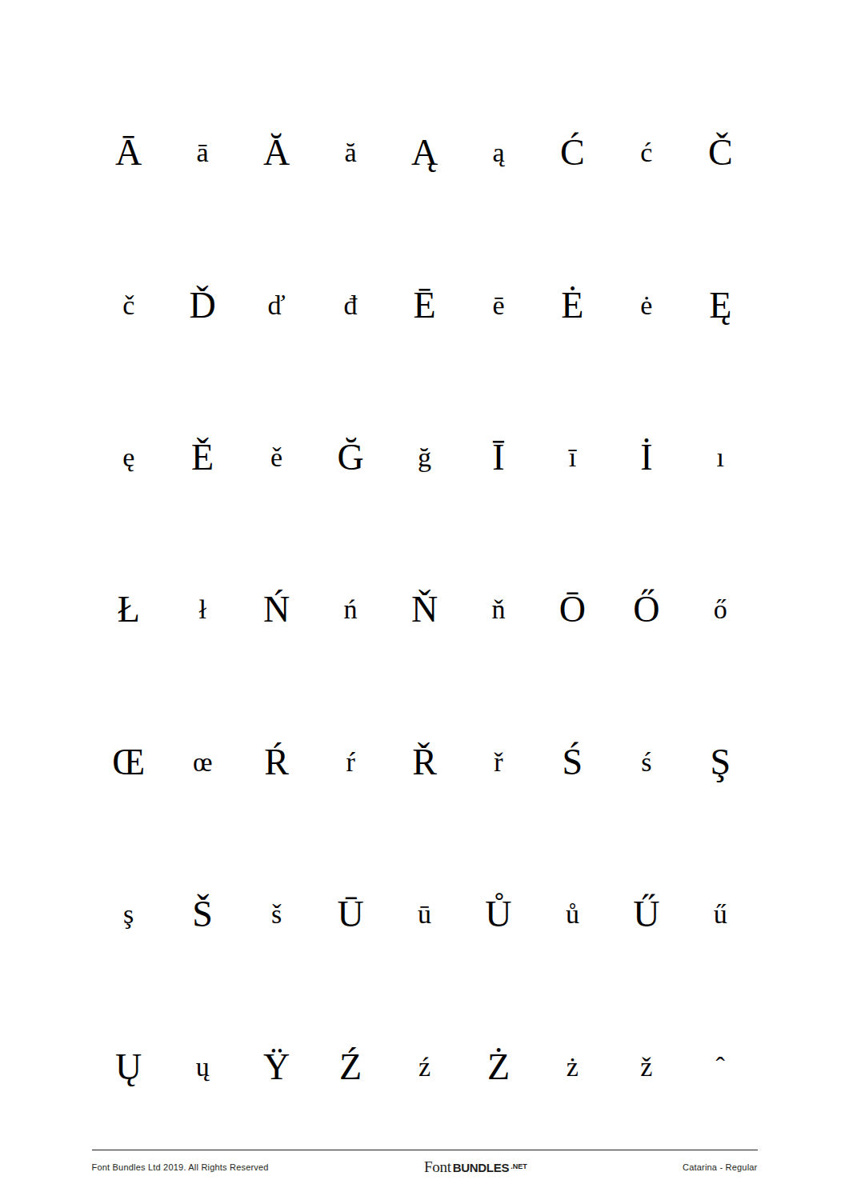Ā
ā
Ă
ă
Ą
ą
Ć
ć
Č
č
Ď
ď
đ
Ē
ē
Ė
ė
Ę
ę
Ě
ě
Ğ
ğ
Ī
ī
İ
ı
Ł
ł
Ń
ń
Ň
ň
Ō
Ő
ő
Œ
œ
Ŕ
ŕ
Ř
ř
Ś
ś
Ş
ş
Š
š
Ū
ū
Ů
ů
Ű
ű
Ų
ų
Ÿ
Ź
ź
Ż
ż
ž
ˆ
Font Bundles Ltd 2019. All Rights Reserved Font BUNDLES.NET Catarina - Regular